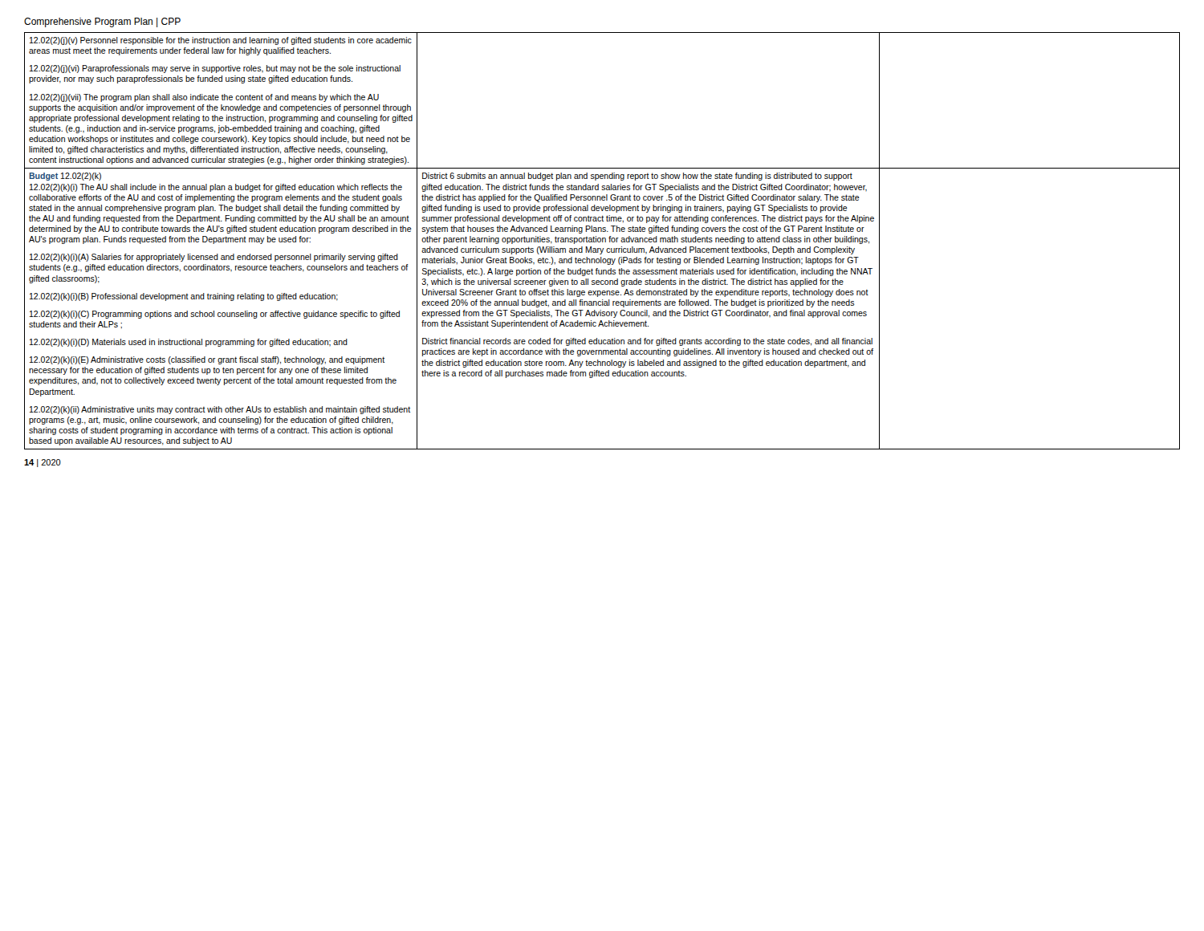Comprehensive Program Plan | CPP
| 12.02(2)(j)(v) Personnel responsible for the instruction and learning of gifted students in core academic areas must meet the requirements under federal law for highly qualified teachers. 12.02(2)(j)(vi) Paraprofessionals may serve in supportive roles, but may not be the sole instructional provider, nor may such paraprofessionals be funded using state gifted education funds. 12.02(2)(j)(vii) The program plan shall also indicate the content of and means by which the AU supports the acquisition and/or improvement of the knowledge and competencies of personnel through appropriate professional development relating to the instruction, programming and counseling for gifted students. (e.g., induction and in-service programs, job-embedded training and coaching, gifted education workshops or institutes and college coursework). Key topics should include, but need not be limited to, gifted characteristics and myths, differentiated instruction, affective needs, counseling, content instructional options and advanced curricular strategies (e.g., higher order thinking strategies). | | |
| Budget 12.02(2)(k) 12.02(2)(k)(i) The AU shall include in the annual plan a budget for gifted education which reflects the collaborative efforts of the AU and cost of implementing the program elements and the student goals stated in the annual comprehensive program plan. The budget shall detail the funding committed by the AU and funding requested from the Department. Funding committed by the AU shall be an amount determined by the AU to contribute towards the AU's gifted student education program described in the AU's program plan. Funds requested from the Department may be used for: 12.02(2)(k)(i)(A) Salaries for appropriately licensed and endorsed personnel primarily serving gifted students (e.g., gifted education directors, coordinators, resource teachers, counselors and teachers of gifted classrooms); 12.02(2)(k)(i)(B) Professional development and training relating to gifted education; 12.02(2)(k)(i)(C) Programming options and school counseling or affective guidance specific to gifted students and their ALPs ; 12.02(2)(k)(i)(D) Materials used in instructional programming for gifted education; and 12.02(2)(k)(i)(E) Administrative costs (classified or grant fiscal staff), technology, and equipment necessary for the education of gifted students up to ten percent for any one of these limited expenditures, and, not to collectively exceed twenty percent of the total amount requested from the Department. 12.02(2)(k)(ii) Administrative units may contract with other AUs to establish and maintain gifted student programs (e.g., art, music, online coursework, and counseling) for the education of gifted children, sharing costs of student programing in accordance with terms of a contract. This action is optional based upon available AU resources, and subject to AU | District 6 submits an annual budget plan and spending report to show how the state funding is distributed to support gifted education. The district funds the standard salaries for GT Specialists and the District Gifted Coordinator; however, the district has applied for the Qualified Personnel Grant to cover .5 of the District Gifted Coordinator salary. The state gifted funding is used to provide professional development by bringing in trainers, paying GT Specialists to provide summer professional development off of contract time, or to pay for attending conferences. The district pays for the Alpine system that houses the Advanced Learning Plans. The state gifted funding covers the cost of the GT Parent Institute or other parent learning opportunities, transportation for advanced math students needing to attend class in other buildings, advanced curriculum supports (William and Mary curriculum, Advanced Placement textbooks, Depth and Complexity materials, Junior Great Books, etc.), and technology (iPads for testing or Blended Learning Instruction; laptops for GT Specialists, etc.). A large portion of the budget funds the assessment materials used for identification, including the NNAT 3, which is the universal screener given to all second grade students in the district. The district has applied for the Universal Screener Grant to offset this large expense. As demonstrated by the expenditure reports, technology does not exceed 20% of the annual budget, and all financial requirements are followed. The budget is prioritized by the needs expressed from the GT Specialists, The GT Advisory Council, and the District GT Coordinator, and final approval comes from the Assistant Superintendent of Academic Achievement. District financial records are coded for gifted education and for gifted grants according to the state codes, and all financial practices are kept in accordance with the governmental accounting guidelines. All inventory is housed and checked out of the district gifted education store room. Any technology is labeled and assigned to the gifted education department, and there is a record of all purchases made from gifted education accounts. | |
14 | 2020